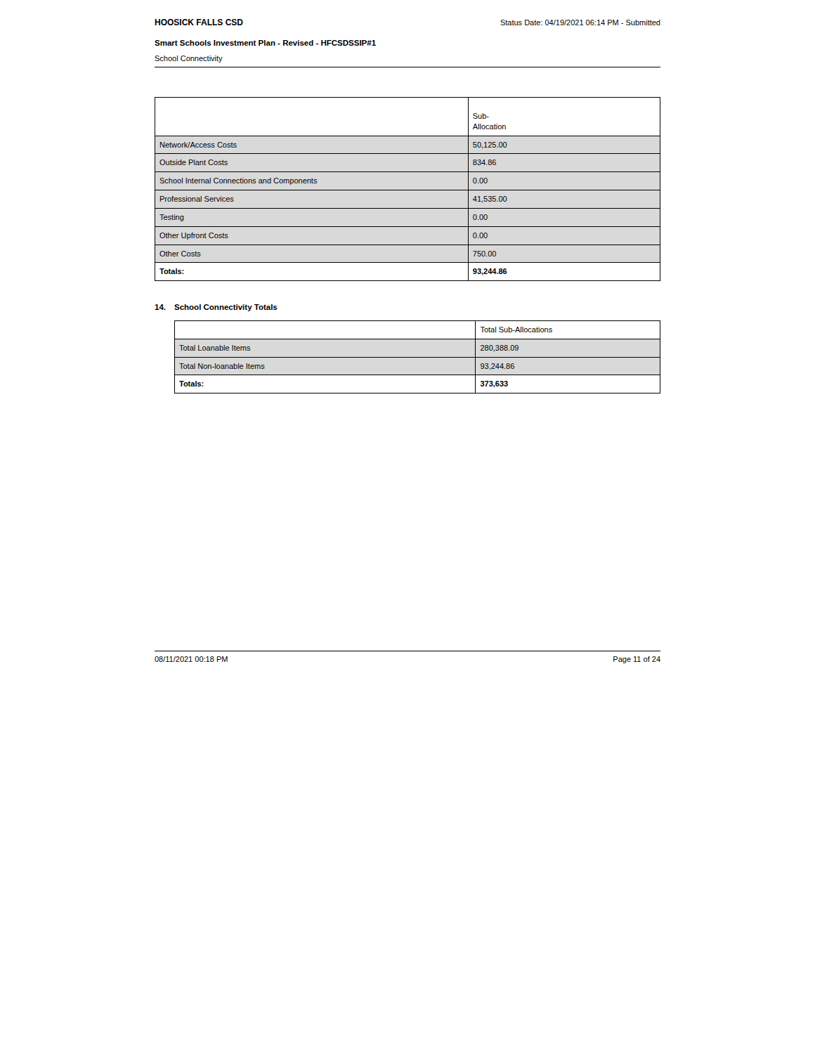HOOSICK FALLS CSD
Status Date: 04/19/2021 06:14 PM - Submitted
Smart Schools Investment Plan - Revised - HFCSDSSIP#1
School Connectivity
| | Sub- Allocation |
| Network/Access Costs | 50,125.00 |
| Outside Plant Costs | 834.86 |
| School Internal Connections and Components | 0.00 |
| Professional Services | 41,535.00 |
| Testing | 0.00 |
| Other Upfront Costs | 0.00 |
| Other Costs | 750.00 |
| Totals: | 93,244.86 |
14.
School Connectivity Totals
| | Total Sub-Allocations |
| Total Loanable Items | 280,388.09 |
| Total Non-loanable Items | 93,244.86 |
| Totals: | 373,633 |
08/11/2021 00:18 PM
Page 11 of 24